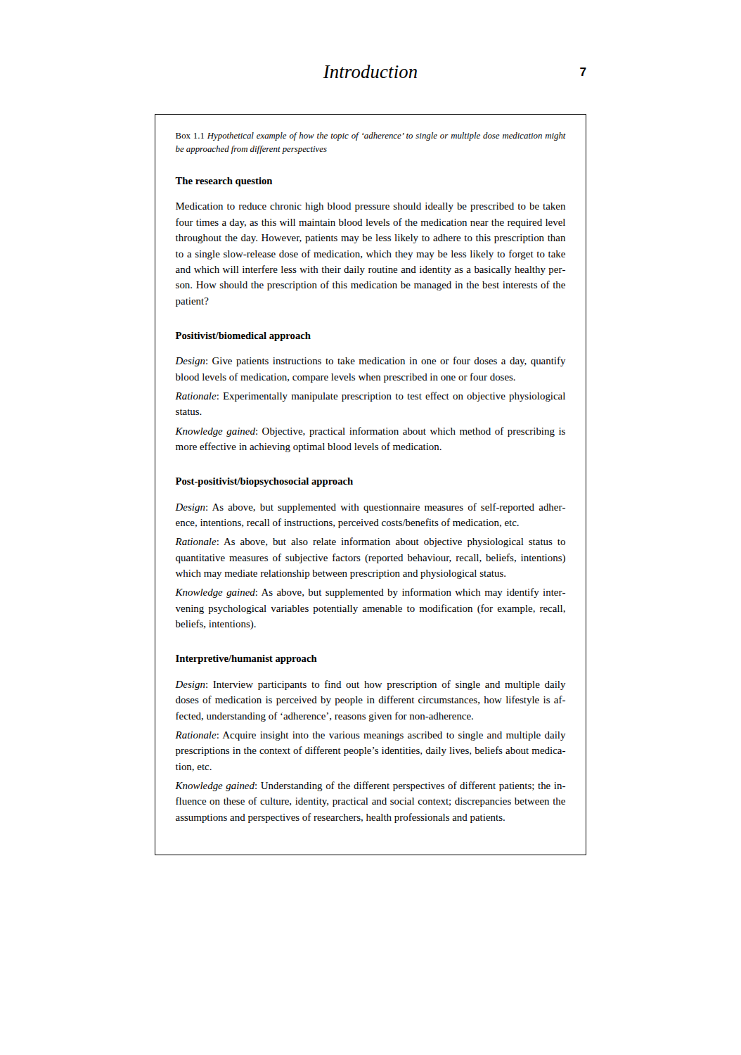Introduction 7
Box 1.1 Hypothetical example of how the topic of ‘adherence’ to single or multiple dose medication might be approached from different perspectives
The research question
Medication to reduce chronic high blood pressure should ideally be prescribed to be taken four times a day, as this will maintain blood levels of the medication near the required level throughout the day. However, patients may be less likely to adhere to this prescription than to a single slow-release dose of medication, which they may be less likely to forget to take and which will interfere less with their daily routine and identity as a basically healthy person. How should the prescription of this medication be managed in the best interests of the patient?
Positivist/biomedical approach
Design: Give patients instructions to take medication in one or four doses a day, quantify blood levels of medication, compare levels when prescribed in one or four doses.
Rationale: Experimentally manipulate prescription to test effect on objective physiological status.
Knowledge gained: Objective, practical information about which method of prescribing is more effective in achieving optimal blood levels of medication.
Post-positivist/biopsychosocial approach
Design: As above, but supplemented with questionnaire measures of self-reported adherence, intentions, recall of instructions, perceived costs/benefits of medication, etc.
Rationale: As above, but also relate information about objective physiological status to quantitative measures of subjective factors (reported behaviour, recall, beliefs, intentions) which may mediate relationship between prescription and physiological status.
Knowledge gained: As above, but supplemented by information which may identify intervening psychological variables potentially amenable to modification (for example, recall, beliefs, intentions).
Interpretive/humanist approach
Design: Interview participants to find out how prescription of single and multiple daily doses of medication is perceived by people in different circumstances, how lifestyle is affected, understanding of ‘adherence’, reasons given for non-adherence.
Rationale: Acquire insight into the various meanings ascribed to single and multiple daily prescriptions in the context of different people’s identities, daily lives, beliefs about medication, etc.
Knowledge gained: Understanding of the different perspectives of different patients; the influence on these of culture, identity, practical and social context; discrepancies between the assumptions and perspectives of researchers, health professionals and patients.